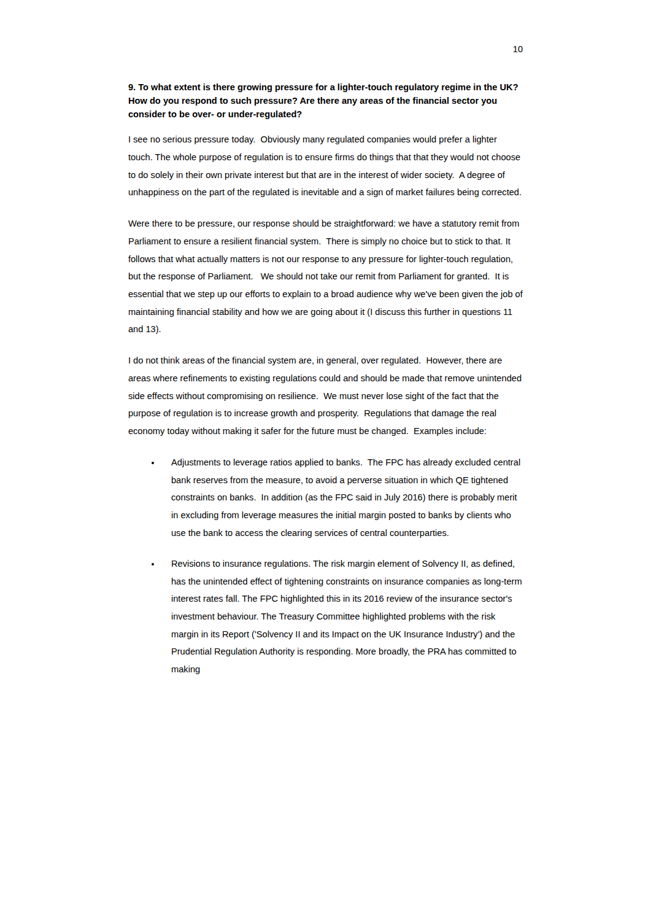10
9. To what extent is there growing pressure for a lighter-touch regulatory regime in the UK? How do you respond to such pressure? Are there any areas of the financial sector you consider to be over- or under-regulated?
I see no serious pressure today. Obviously many regulated companies would prefer a lighter touch. The whole purpose of regulation is to ensure firms do things that that they would not choose to do solely in their own private interest but that are in the interest of wider society. A degree of unhappiness on the part of the regulated is inevitable and a sign of market failures being corrected.
Were there to be pressure, our response should be straightforward: we have a statutory remit from Parliament to ensure a resilient financial system. There is simply no choice but to stick to that. It follows that what actually matters is not our response to any pressure for lighter-touch regulation, but the response of Parliament. We should not take our remit from Parliament for granted. It is essential that we step up our efforts to explain to a broad audience why we've been given the job of maintaining financial stability and how we are going about it (I discuss this further in questions 11 and 13).
I do not think areas of the financial system are, in general, over regulated. However, there are areas where refinements to existing regulations could and should be made that remove unintended side effects without compromising on resilience. We must never lose sight of the fact that the purpose of regulation is to increase growth and prosperity. Regulations that damage the real economy today without making it safer for the future must be changed. Examples include:
Adjustments to leverage ratios applied to banks. The FPC has already excluded central bank reserves from the measure, to avoid a perverse situation in which QE tightened constraints on banks. In addition (as the FPC said in July 2016) there is probably merit in excluding from leverage measures the initial margin posted to banks by clients who use the bank to access the clearing services of central counterparties.
Revisions to insurance regulations. The risk margin element of Solvency II, as defined, has the unintended effect of tightening constraints on insurance companies as long-term interest rates fall. The FPC highlighted this in its 2016 review of the insurance sector's investment behaviour. The Treasury Committee highlighted problems with the risk margin in its Report ('Solvency II and its Impact on the UK Insurance Industry') and the Prudential Regulation Authority is responding. More broadly, the PRA has committed to making